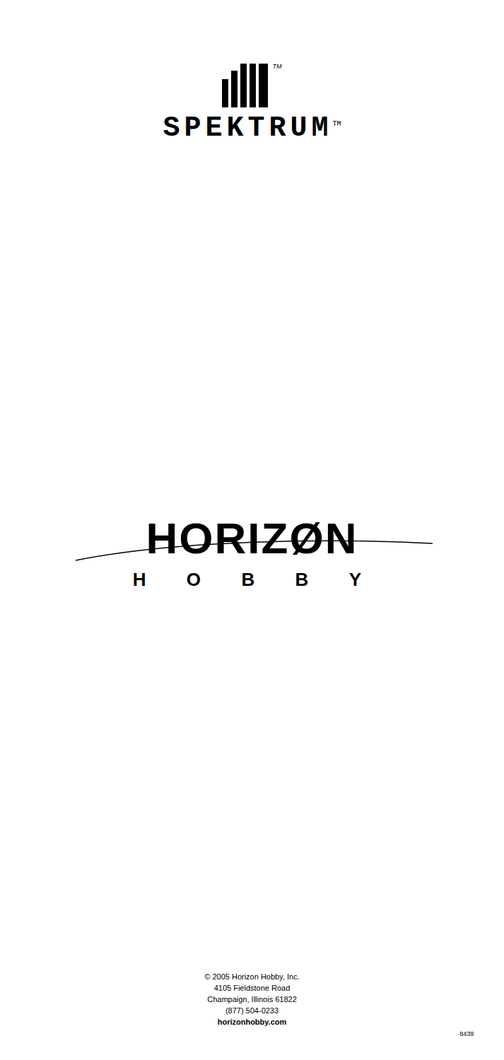TM
SPEKTRUMTM
HORIZØN
H O B B Y
© 2005 Horizon Hobby, Inc.
4105 Fieldstone Road
Champaign, Illinois 61822
(877) 504-0233
horizonhobby.com
8439